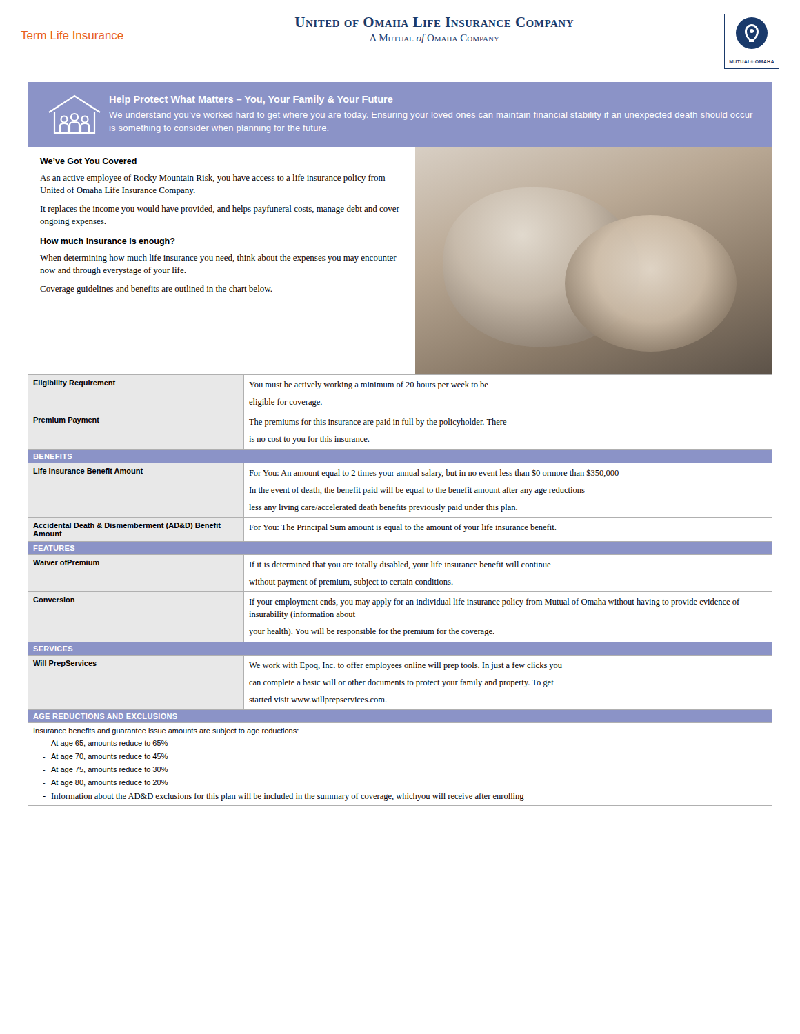Term Life Insurance
United of Omaha Life Insurance Company
A Mutual of Omaha Company
MUTUAL® OMAHA
Help Protect What Matters – You, Your Family & Your Future
We understand you’ve worked hard to get where you are today. Ensuring your loved ones can maintain financial stability if an unexpected death should occur is something to consider when planning for the future.
We’ve Got You Covered
As an active employee of Rocky Mountain Risk, you have access to a life insurance policy from United of Omaha Life Insurance Company.
It replaces the income you would have provided, and helps payfuneral costs, manage debt and cover ongoing expenses.
How much insurance is enough?
When determining how much life insurance you need, think about the expenses you may encounter now and through everystage of your life.
Coverage guidelines and benefits are outlined in the chart below.
| Eligibility Requirement | You must be actively working a minimum of 20 hours per week to be eligible for coverage. |
| Premium Payment | The premiums for this insurance are paid in full by the policyholder. There is no cost to you for this insurance. |
| BENEFITS |
| Life Insurance Benefit Amount | For You: An amount equal to 2 times your annual salary, but in no event less than $0 ormore than $350,000 In the event of death, the benefit paid will be equal to the benefit amount after any age reductions less any living care/accelerated death benefits previously paid under this plan. |
| Accidental Death & Dismemberment (AD&D) Benefit Amount | For You: The Principal Sum amount is equal to the amount of your life insurance benefit. |
| FEATURES |
| Waiver ofPremium | If it is determined that you are totally disabled, your life insurance benefit will continue without payment of premium, subject to certain conditions. |
| Conversion | If your employment ends, you may apply for an individual life insurance policy from Mutual of Omaha without having to provide evidence of insurability (information about your health). You will be responsible for the premium for the coverage. |
| SERVICES |
| Will PrepServices | We work with Epoq, Inc. to offer employees online will prep tools. In just a few clicks you can complete a basic will or other documents to protect your family and property. To get started visit www.willprepservices.com. |
| AGE REDUCTIONS AND EXCLUSIONS |
| Insurance benefits and guarantee issue amounts are subject to age reductions: At age 65, amounts reduce to 65% At age 70, amounts reduce to 45% At age 75, amounts reduce to 30% At age 80, amounts reduce to 20% Information about the AD&D exclusions for this plan will be included in the summary of coverage, whichyou will receive after enrolling |